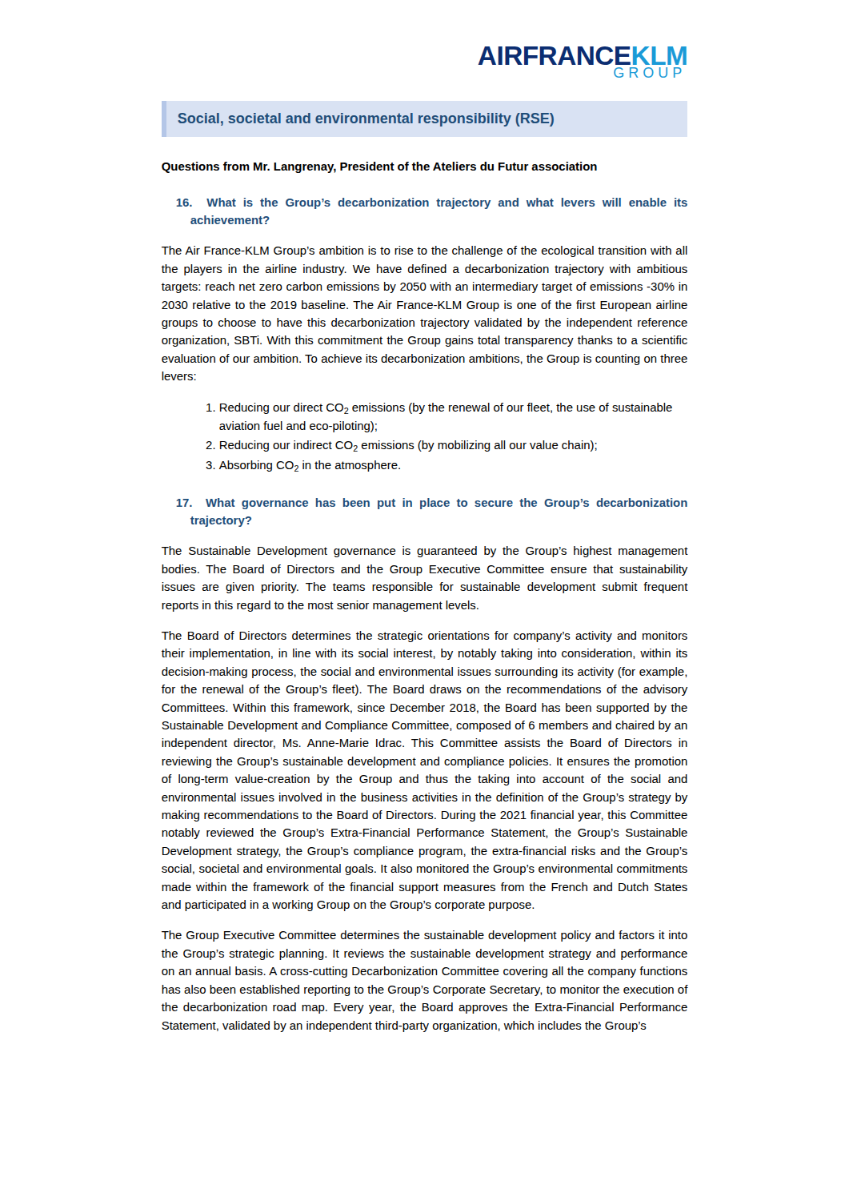AIRFRANCE KLM GROUP
Social, societal and environmental responsibility (RSE)
Questions from Mr. Langrenay, President of the Ateliers du Futur association
16. What is the Group’s decarbonization trajectory and what levers will enable its achievement?
The Air France-KLM Group’s ambition is to rise to the challenge of the ecological transition with all the players in the airline industry. We have defined a decarbonization trajectory with ambitious targets: reach net zero carbon emissions by 2050 with an intermediary target of emissions -30% in 2030 relative to the 2019 baseline. The Air France-KLM Group is one of the first European airline groups to choose to have this decarbonization trajectory validated by the independent reference organization, SBTi. With this commitment the Group gains total transparency thanks to a scientific evaluation of our ambition. To achieve its decarbonization ambitions, the Group is counting on three levers:
Reducing our direct CO2 emissions (by the renewal of our fleet, the use of sustainable aviation fuel and eco-piloting);
Reducing our indirect CO2 emissions (by mobilizing all our value chain);
Absorbing CO2 in the atmosphere.
17. What governance has been put in place to secure the Group’s decarbonization trajectory?
The Sustainable Development governance is guaranteed by the Group’s highest management bodies. The Board of Directors and the Group Executive Committee ensure that sustainability issues are given priority. The teams responsible for sustainable development submit frequent reports in this regard to the most senior management levels.
The Board of Directors determines the strategic orientations for company’s activity and monitors their implementation, in line with its social interest, by notably taking into consideration, within its decision-making process, the social and environmental issues surrounding its activity (for example, for the renewal of the Group’s fleet). The Board draws on the recommendations of the advisory Committees. Within this framework, since December 2018, the Board has been supported by the Sustainable Development and Compliance Committee, composed of 6 members and chaired by an independent director, Ms. Anne-Marie Idrac. This Committee assists the Board of Directors in reviewing the Group’s sustainable development and compliance policies. It ensures the promotion of long-term value-creation by the Group and thus the taking into account of the social and environmental issues involved in the business activities in the definition of the Group’s strategy by making recommendations to the Board of Directors. During the 2021 financial year, this Committee notably reviewed the Group’s Extra-Financial Performance Statement, the Group’s Sustainable Development strategy, the Group’s compliance program, the extra-financial risks and the Group’s social, societal and environmental goals. It also monitored the Group’s environmental commitments made within the framework of the financial support measures from the French and Dutch States and participated in a working Group on the Group’s corporate purpose.
The Group Executive Committee determines the sustainable development policy and factors it into the Group’s strategic planning. It reviews the sustainable development strategy and performance on an annual basis. A cross-cutting Decarbonization Committee covering all the company functions has also been established reporting to the Group’s Corporate Secretary, to monitor the execution of the decarbonization road map. Every year, the Board approves the Extra-Financial Performance Statement, validated by an independent third-party organization, which includes the Group’s